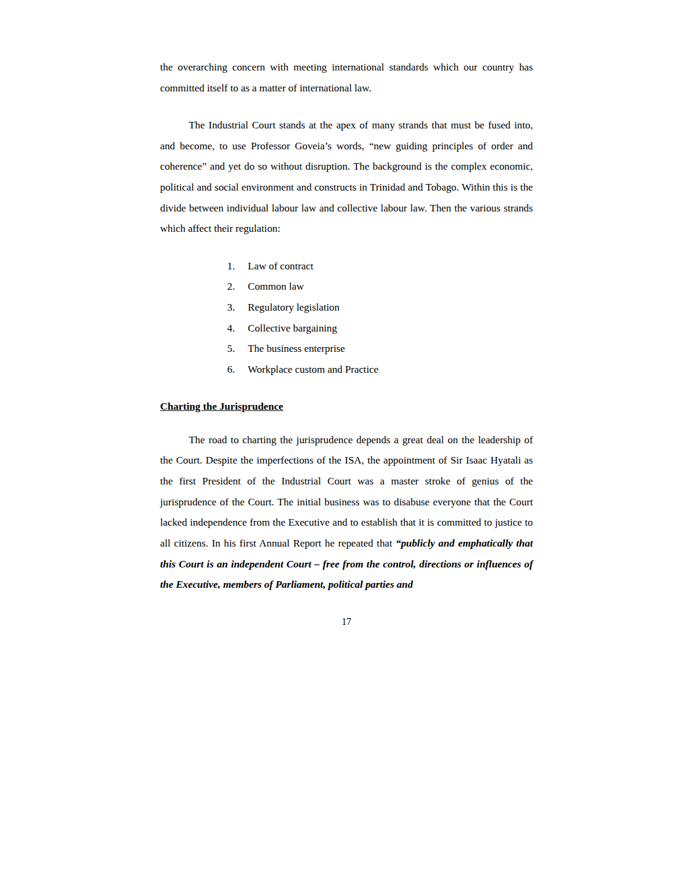the overarching concern with meeting international standards which our country has committed itself to as a matter of international law.
The Industrial Court stands at the apex of many strands that must be fused into, and become, to use Professor Goveia’s words, “new guiding principles of order and coherence” and yet do so without disruption. The background is the complex economic, political and social environment and constructs in Trinidad and Tobago. Within this is the divide between individual labour law and collective labour law. Then the various strands which affect their regulation:
Law of contract
Common law
Regulatory legislation
Collective bargaining
The business enterprise
Workplace custom and Practice
Charting the Jurisprudence
The road to charting the jurisprudence depends a great deal on the leadership of the Court. Despite the imperfections of the ISA, the appointment of Sir Isaac Hyatali as the first President of the Industrial Court was a master stroke of genius of the jurisprudence of the Court. The initial business was to disabuse everyone that the Court lacked independence from the Executive and to establish that it is committed to justice to all citizens. In his first Annual Report he repeated that “publicly and emphatically that this Court is an independent Court – free from the control, directions or influences of the Executive, members of Parliament, political parties and
17